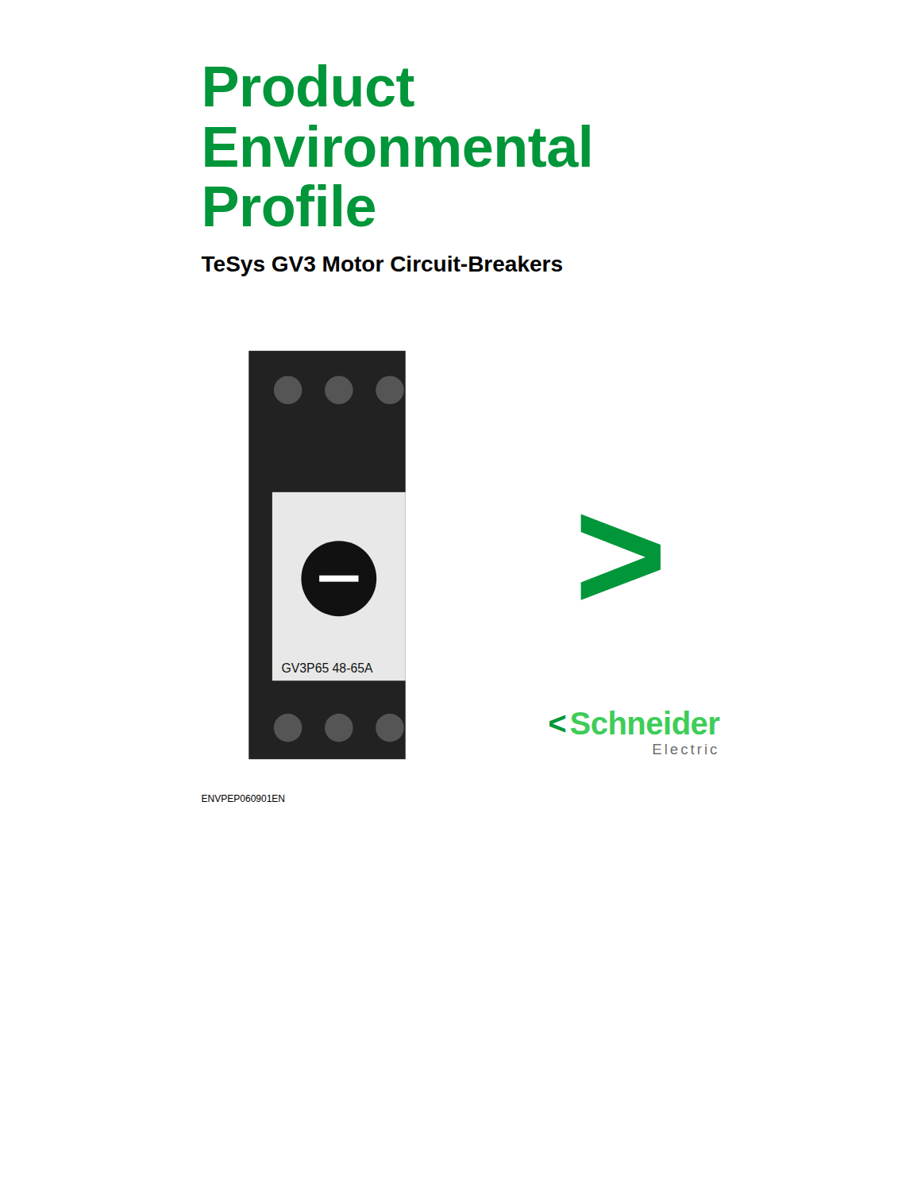Product
Environmental
Profile
TeSys GV3 Motor Circuit-Breakers
>
>Schneider
Electric
ENVPEP060901EN